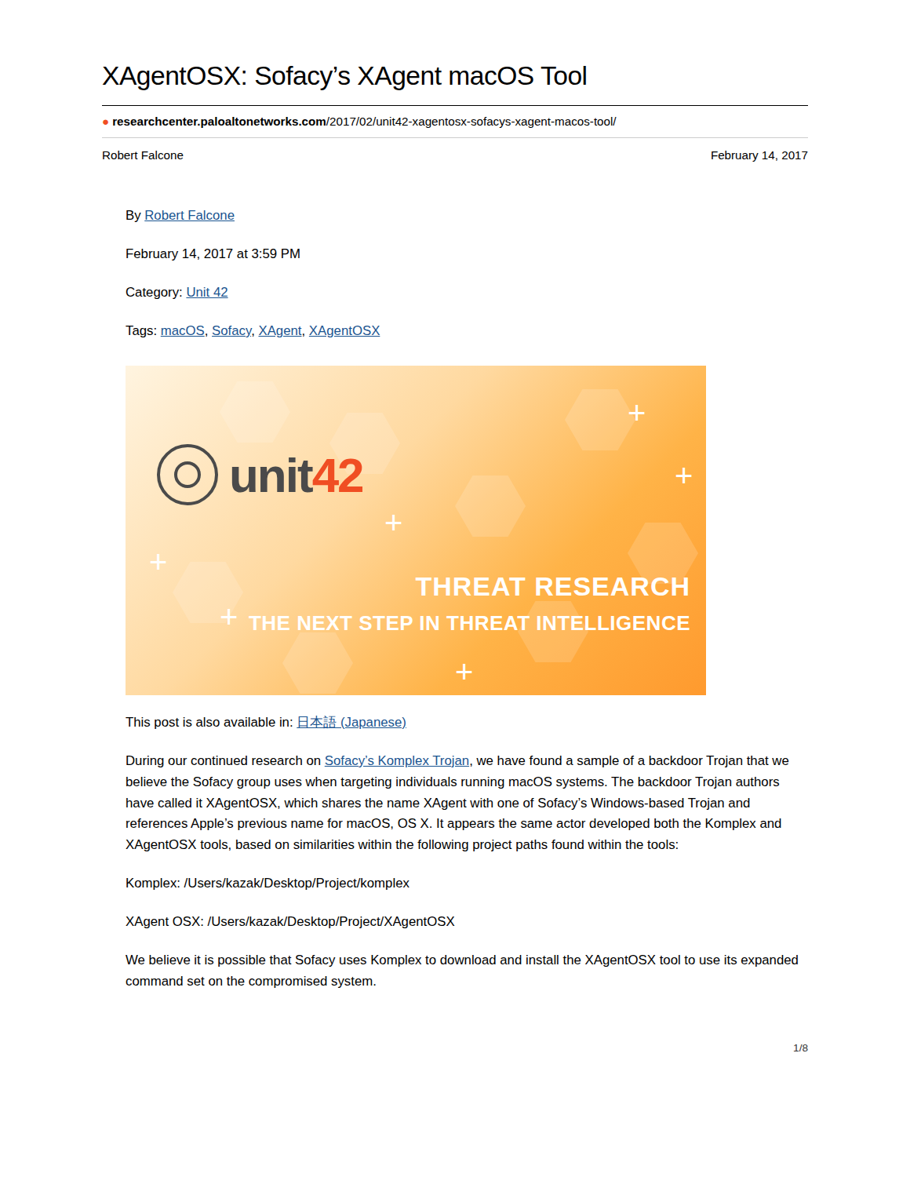XAgentOSX: Sofacy’s XAgent macOS Tool
●researchcenter.paloaltonetworks.com/2017/02/unit42-xagentosx-sofacys-xagent-macos-tool/
Robert Falcone February 14, 2017
By Robert Falcone
February 14, 2017 at 3:59 PM
Category: Unit 42
Tags: macOS, Sofacy, XAgent, XAgentOSX
+
+
+
+
+
+
unit42
THREAT RESEARCH
THE NEXT STEP IN THREAT INTELLIGENCE
This post is also available in: 日本語 (Japanese)
During our continued research on Sofacy’s Komplex Trojan, we have found a sample of a backdoor Trojan that we believe the Sofacy group uses when targeting individuals running macOS systems. The backdoor Trojan authors have called it XAgentOSX, which shares the name XAgent with one of Sofacy’s Windows-based Trojan and references Apple’s previous name for macOS, OS X. It appears the same actor developed both the Komplex and XAgentOSX tools, based on similarities within the following project paths found within the tools:
Komplex: /Users/kazak/Desktop/Project/komplex
XAgent OSX: /Users/kazak/Desktop/Project/XAgentOSX
We believe it is possible that Sofacy uses Komplex to download and install the XAgentOSX tool to use its expanded command set on the compromised system.
1/8